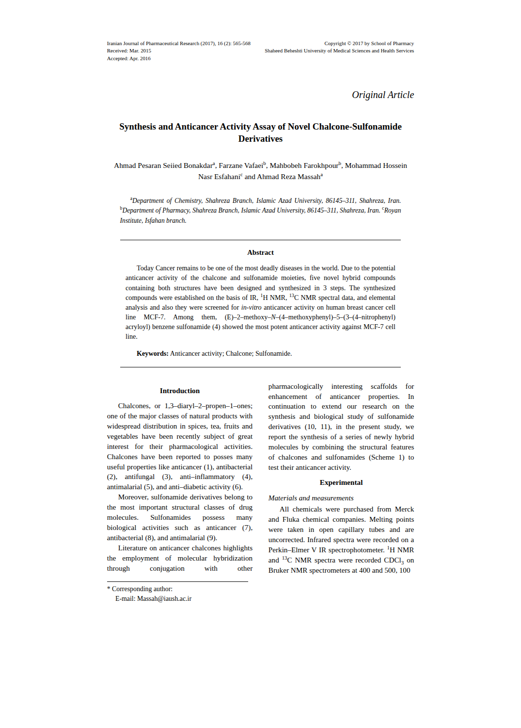Iranian Journal of Pharmaceutical Research (2017), 16 (2): 565-568
Received: Mar. 2015
Accepted: Apr. 2016
Copyright © 2017 by School of Pharmacy
Shaheed Beheshti University of Medical Sciences and Health Services
Original Article
Synthesis and Anticancer Activity Assay of Novel Chalcone-Sulfonamide
Derivatives
Ahmad Pesaran Seiied Bonakdara, Farzane Vafaeib, Mahbobeh Farokhpourb, Mohammad Hossein
Nasr Esfahanic and Ahmad Reza Massaha
aDepartment of Chemistry, Shahreza Branch, Islamic Azad University, 86145–311, Shahreza, Iran. bDepartment of Pharmacy, Shahreza Branch, Islamic Azad University, 86145–311, Shahreza, Iran. cRoyan Institute, Isfahan branch.
Abstract
Today Cancer remains to be one of the most deadly diseases in the world. Due to the potential anticancer activity of the chalcone and sulfonamide moieties, five novel hybrid compounds containing both structures have been designed and synthesized in 3 steps. The synthesized compounds were established on the basis of IR, 1H NMR, 13C NMR spectral data, and elemental analysis and also they were screened for in-vitro anticancer activity on human breast cancer cell line MCF-7. Among them, (E)–2–methoxy–N–(4–methoxyphenyl)–5–(3–(4–nitrophenyl) acryloyl) benzene sulfonamide (4) showed the most potent anticancer activity against MCF-7 cell line.
Keywords: Anticancer activity; Chalcone; Sulfonamide.
Introduction
Chalcones, or 1,3–diaryl–2–propen–1–ones; one of the major classes of natural products with widespread distribution in spices, tea, fruits and vegetables have been recently subject of great interest for their pharmacological activities. Chalcones have been reported to posses many useful properties like anticancer (1), antibacterial (2), antifungal (3), anti–inflammatory (4), antimalarial (5), and anti–diabetic activity (6).
Moreover, sulfonamide derivatives belong to the most important structural classes of drug molecules. Sulfonamides possess many biological activities such as anticancer (7), antibacterial (8), and antimalarial (9).
Literature on anticancer chalcones highlights the employment of molecular hybridization through conjugation with other pharmacologically interesting scaffolds for enhancement of anticancer properties. In continuation to extend our research on the synthesis and biological study of sulfonamide derivatives (10, 11), in the present study, we report the synthesis of a series of newly hybrid molecules by combining the structural features of chalcones and sulfonamides (Scheme 1) to test their anticancer activity.
Experimental
Materials and measurements
All chemicals were purchased from Merck and Fluka chemical companies. Melting points were taken in open capillary tubes and are uncorrected. Infrared spectra were recorded on a Perkin–Elmer V IR spectrophotometer. 1H NMR and 13C NMR spectra were recorded CDCl3 on Bruker NMR spectrometers at 400 and 500, 100
* Corresponding author:
E-mail: Massah@iaush.ac.ir